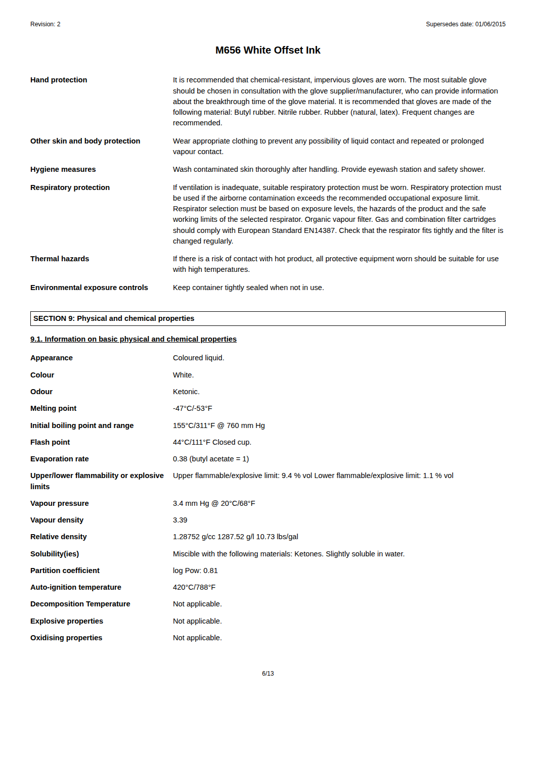Revision: 2 Supersedes date: 01/06/2015
M656 White Offset Ink
| Hand protection | It is recommended that chemical-resistant, impervious gloves are worn. The most suitable glove should be chosen in consultation with the glove supplier/manufacturer, who can provide information about the breakthrough time of the glove material. It is recommended that gloves are made of the following material: Butyl rubber. Nitrile rubber. Rubber (natural, latex). Frequent changes are recommended. |
| Other skin and body protection | Wear appropriate clothing to prevent any possibility of liquid contact and repeated or prolonged vapour contact. |
| Hygiene measures | Wash contaminated skin thoroughly after handling. Provide eyewash station and safety shower. |
| Respiratory protection | If ventilation is inadequate, suitable respiratory protection must be worn. Respiratory protection must be used if the airborne contamination exceeds the recommended occupational exposure limit. Respirator selection must be based on exposure levels, the hazards of the product and the safe working limits of the selected respirator. Organic vapour filter. Gas and combination filter cartridges should comply with European Standard EN14387. Check that the respirator fits tightly and the filter is changed regularly. |
| Thermal hazards | If there is a risk of contact with hot product, all protective equipment worn should be suitable for use with high temperatures. |
| Environmental exposure controls | Keep container tightly sealed when not in use. |
SECTION 9: Physical and chemical properties
9.1. Information on basic physical and chemical properties
| Appearance | Coloured liquid. |
| Colour | White. |
| Odour | Ketonic. |
| Melting point | -47°C/-53°F |
| Initial boiling point and range | 155°C/311°F @ 760 mm Hg |
| Flash point | 44°C/111°F Closed cup. |
| Evaporation rate | 0.38 (butyl acetate = 1) |
| Upper/lower flammability or explosive limits | Upper flammable/explosive limit: 9.4 % vol Lower flammable/explosive limit: 1.1 % vol |
| Vapour pressure | 3.4 mm Hg @ 20°C/68°F |
| Vapour density | 3.39 |
| Relative density | 1.28752 g/cc 1287.52 g/l 10.73 lbs/gal |
| Solubility(ies) | Miscible with the following materials: Ketones. Slightly soluble in water. |
| Partition coefficient | log Pow: 0.81 |
| Auto-ignition temperature | 420°C/788°F |
| Decomposition Temperature | Not applicable. |
| Explosive properties | Not applicable. |
| Oxidising properties | Not applicable. |
6/13